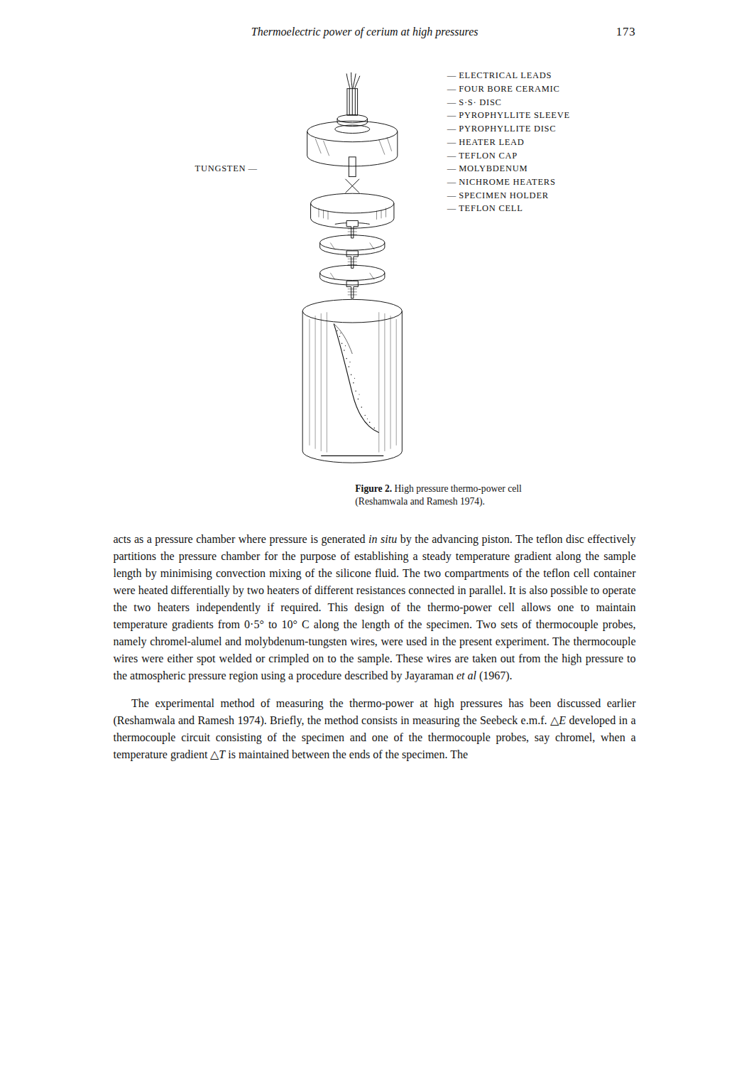Thermoelectric power of cerium at high pressures
173
ELECTRICAL LEADS
FOUR BORE CERAMIC
S·S· DISC
PYROPHYLLITE SLEEVE
PYROPHYLLITE DISC
HEATER LEAD
TEFLON CAP
TUNGSTEN
MOLYBDENUM
NICHROME HEATERS
SPECIMEN HOLDER
TEFLON CELL
Figure 2. High pressure thermo-power cell (Reshamwala and Ramesh 1974).
acts as a pressure chamber where pressure is generated in situ by the advancing piston. The teflon disc effectively partitions the pressure chamber for the purpose of establishing a steady temperature gradient along the sample length by minimising convection mixing of the silicone fluid. The two compartments of the teflon cell container were heated differentially by two heaters of different resistances connected in parallel. It is also possible to operate the two heaters independently if required. This design of the thermo-power cell allows one to maintain temperature gradients from 0·5° to 10° C along the length of the specimen. Two sets of thermocouple probes, namely chromel-alumel and molybdenum-tungsten wires, were used in the present experiment. The thermocouple wires were either spot welded or crimpled on to the sample. These wires are taken out from the high pressure to the atmospheric pressure region using a procedure described by Jayaraman et al (1967).
The experimental method of measuring the thermo-power at high pressures has been discussed earlier (Reshamwala and Ramesh 1974). Briefly, the method consists in measuring the Seebeck e.m.f. △E developed in a thermocouple circuit consisting of the specimen and one of the thermocouple probes, say chromel, when a temperature gradient △T is maintained between the ends of the specimen. The